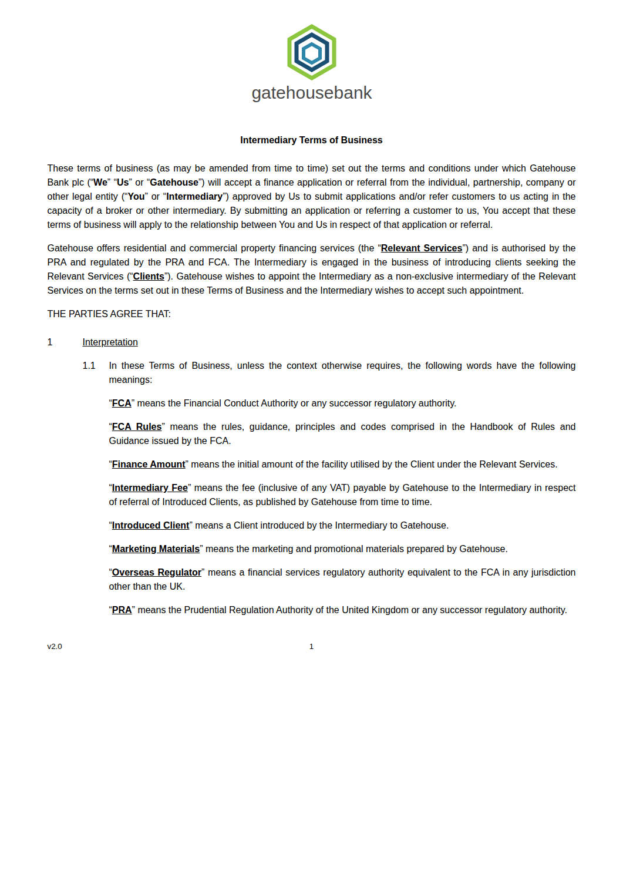gatehousebank
Intermediary Terms of Business
These terms of business (as may be amended from time to time) set out the terms and conditions under which Gatehouse Bank plc (“We” “Us” or “Gatehouse”) will accept a finance application or referral from the individual, partnership, company or other legal entity (“You” or “Intermediary”) approved by Us to submit applications and/or refer customers to us acting in the capacity of a broker or other intermediary. By submitting an application or referring a customer to us, You accept that these terms of business will apply to the relationship between You and Us in respect of that application or referral.
Gatehouse offers residential and commercial property financing services (the “Relevant Services”) and is authorised by the PRA and regulated by the PRA and FCA. The Intermediary is engaged in the business of introducing clients seeking the Relevant Services (“Clients”). Gatehouse wishes to appoint the Intermediary as a non-exclusive intermediary of the Relevant Services on the terms set out in these Terms of Business and the Intermediary wishes to accept such appointment.
THE PARTIES AGREE THAT:
1 Interpretation
1.1 In these Terms of Business, unless the context otherwise requires, the following words have the following meanings:
“FCA” means the Financial Conduct Authority or any successor regulatory authority.
“FCA Rules” means the rules, guidance, principles and codes comprised in the Handbook of Rules and Guidance issued by the FCA.
“Finance Amount” means the initial amount of the facility utilised by the Client under the Relevant Services.
“Intermediary Fee” means the fee (inclusive of any VAT) payable by Gatehouse to the Intermediary in respect of referral of Introduced Clients, as published by Gatehouse from time to time.
“Introduced Client” means a Client introduced by the Intermediary to Gatehouse.
“Marketing Materials” means the marketing and promotional materials prepared by Gatehouse.
“Overseas Regulator” means a financial services regulatory authority equivalent to the FCA in any jurisdiction other than the UK.
“PRA” means the Prudential Regulation Authority of the United Kingdom or any successor regulatory authority.
v2.0 1